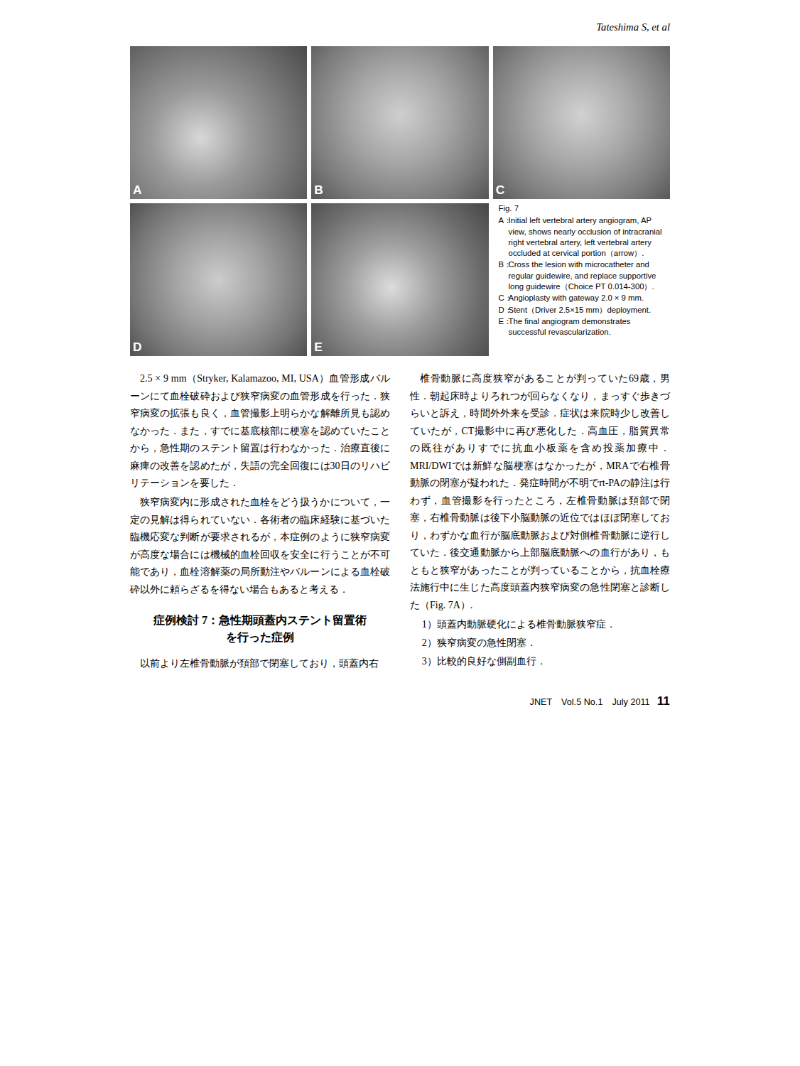Tateshima S, et al
A
B
C
D
E
Fig. 7
A：Initial left vertebral artery angiogram, AP view, shows nearly occlusion of intracranial right vertebral artery, left vertebral artery occluded at cervical portion（arrow）.
B：Cross the lesion with microcatheter and regular guidewire, and replace supportive long guidewire（Choice PT 0.014-300）.
C：Angioplasty with gateway 2.0 × 9 mm.
D：Stent（Driver 2.5×15 mm）deployment.
E：The final angiogram demonstrates successful revascularization.
2.5 × 9 mm（Stryker, Kalamazoo, MI, USA）血管形成バルーンにて血栓破砕および狭窄病変の血管形成を行った．狭窄病変の拡張も良く，血管撮影上明らかな解離所見も認めなかった．また，すでに基底核部に梗塞を認めていたことから，急性期のステント留置は行わなかった．治療直後に麻痺の改善を認めたが，失語の完全回復には30日のリハビリテーションを要した．
狭窄病変内に形成された血栓をどう扱うかについて，一定の見解は得られていない．各術者の臨床経験に基づいた臨機応変な判断が要求されるが，本症例のように狭窄病変が高度な場合には機械的血栓回収を安全に行うことが不可能であり，血栓溶解薬の局所動注やバルーンによる血栓破砕以外に頼らざるを得ない場合もあると考える．
症例検討 7：急性期頭蓋内ステント留置術
を行った症例
以前より左椎骨動脈が頚部で閉塞しており，頭蓋内右
椎骨動脈に高度狭窄があることが判っていた69歳，男性．朝起床時よりろれつが回らなくなり，まっすぐ歩きづらいと訴え，時間外外来を受診．症状は来院時少し改善していたが，CT撮影中に再び悪化した．高血圧，脂質異常の既往がありすでに抗血小板薬を含め投薬加療中．MRI/DWIでは新鮮な脳梗塞はなかったが，MRAで右椎骨動脈の閉塞が疑われた．発症時間が不明でrt-PAの静注は行わず，血管撮影を行ったところ，左椎骨動脈は頚部で閉塞，右椎骨動脈は後下小脳動脈の近位ではほぼ閉塞しており，わずかな血行が脳底動脈および対側椎骨動脈に逆行していた．後交通動脈から上部脳底動脈への血行があり，もともと狭窄があったことが判っていることから，抗血栓療法施行中に生じた高度頭蓋内狭窄病変の急性閉塞と診断した（Fig. 7A）.
1）頭蓋内動脈硬化による椎骨動脈狭窄症．
2）狭窄病変の急性閉塞．
3）比較的良好な側副血行．
JNET　Vol.5 No.1　July 201111